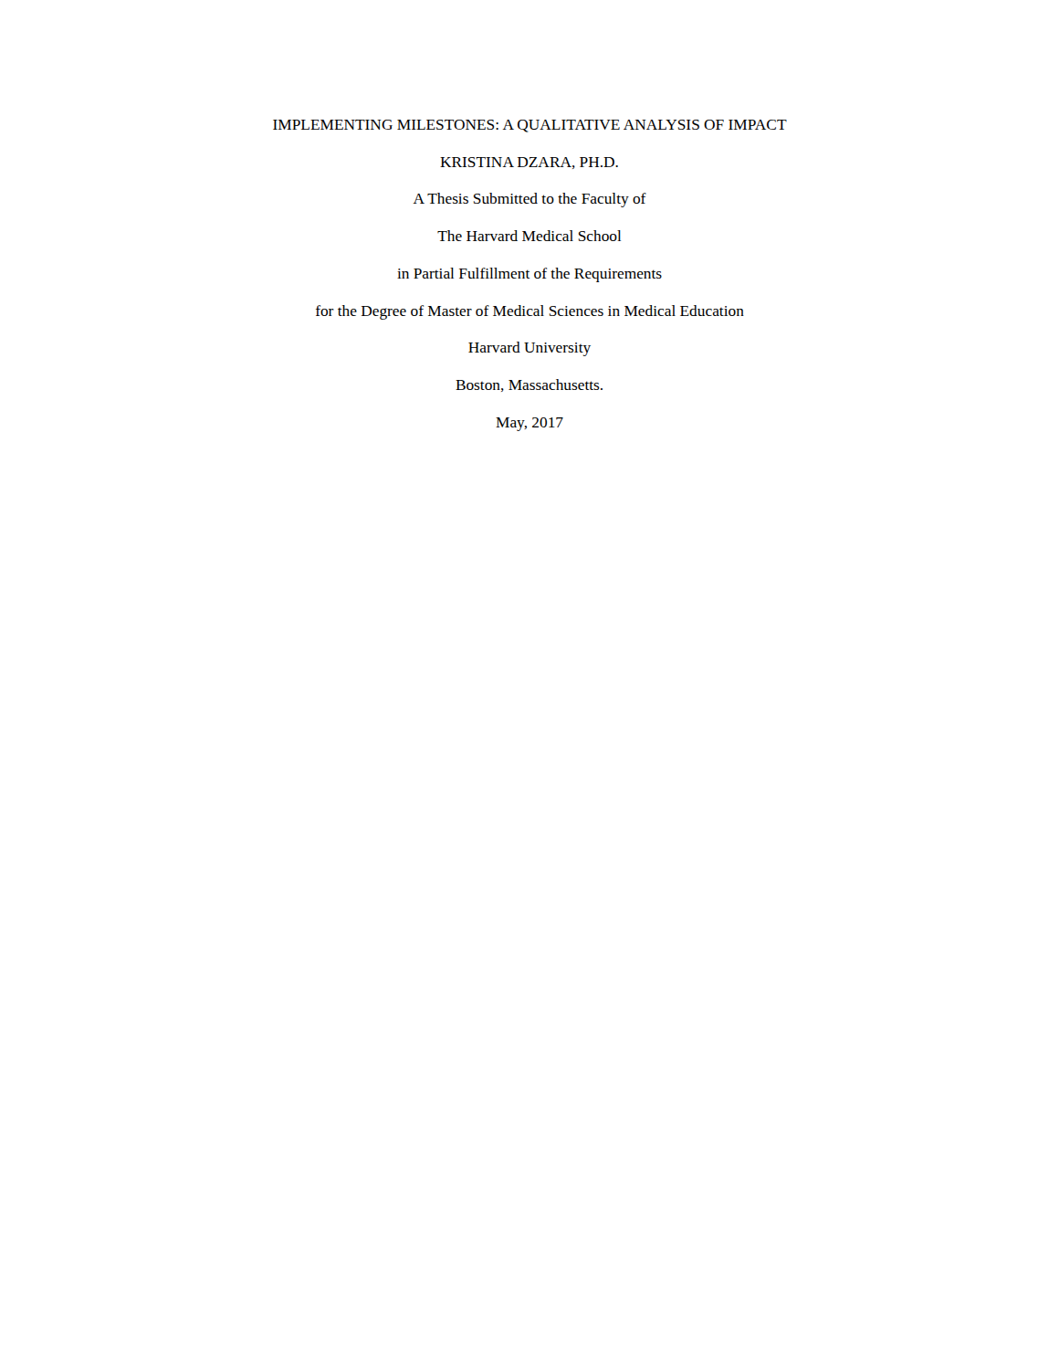IMPLEMENTING MILESTONES: A QUALITATIVE ANALYSIS OF IMPACT
KRISTINA DZARA, PH.D.
A Thesis Submitted to the Faculty of
The Harvard Medical School
in Partial Fulfillment of the Requirements
for the Degree of Master of Medical Sciences in Medical Education
Harvard University
Boston, Massachusetts.
May, 2017